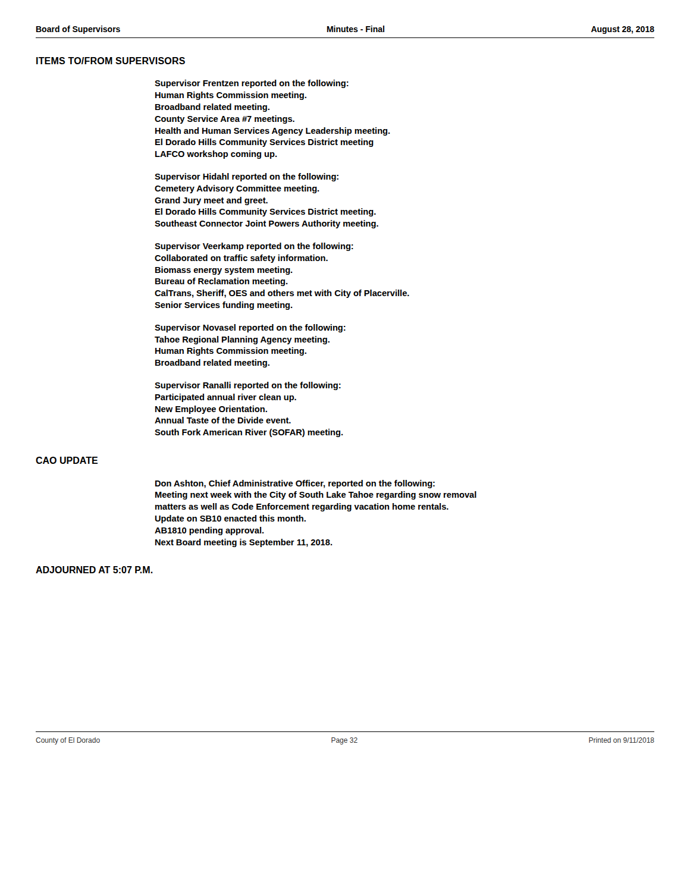Board of Supervisors Minutes - Final August 28, 2018
ITEMS TO/FROM SUPERVISORS
Supervisor Frentzen reported on the following:
Human Rights Commission meeting.
Broadband related meeting.
County Service Area #7 meetings.
Health and Human Services Agency Leadership meeting.
El Dorado Hills Community Services District meeting
LAFCO workshop coming up.
Supervisor Hidahl reported on the following:
Cemetery Advisory Committee meeting.
Grand Jury meet and greet.
El Dorado Hills Community Services District meeting.
Southeast Connector Joint Powers Authority meeting.
Supervisor Veerkamp reported on the following:
Collaborated on traffic safety information.
Biomass energy system meeting.
Bureau of Reclamation meeting.
CalTrans, Sheriff, OES and others met with City of Placerville.
Senior Services funding meeting.
Supervisor Novasel reported on the following:
Tahoe Regional Planning Agency meeting.
Human Rights Commission meeting.
Broadband related meeting.
Supervisor Ranalli reported on the following:
Participated annual river clean up.
New Employee Orientation.
Annual Taste of the Divide event.
South Fork American River (SOFAR) meeting.
CAO UPDATE
Don Ashton, Chief Administrative Officer, reported on the following:
Meeting next week with the City of South Lake Tahoe regarding snow removal
matters as well as Code Enforcement regarding vacation home rentals.
Update on SB10 enacted this month.
AB1810 pending approval.
Next Board meeting is September 11, 2018.
ADJOURNED AT 5:07 P.M.
County of El Dorado Page 32 Printed on 9/11/2018